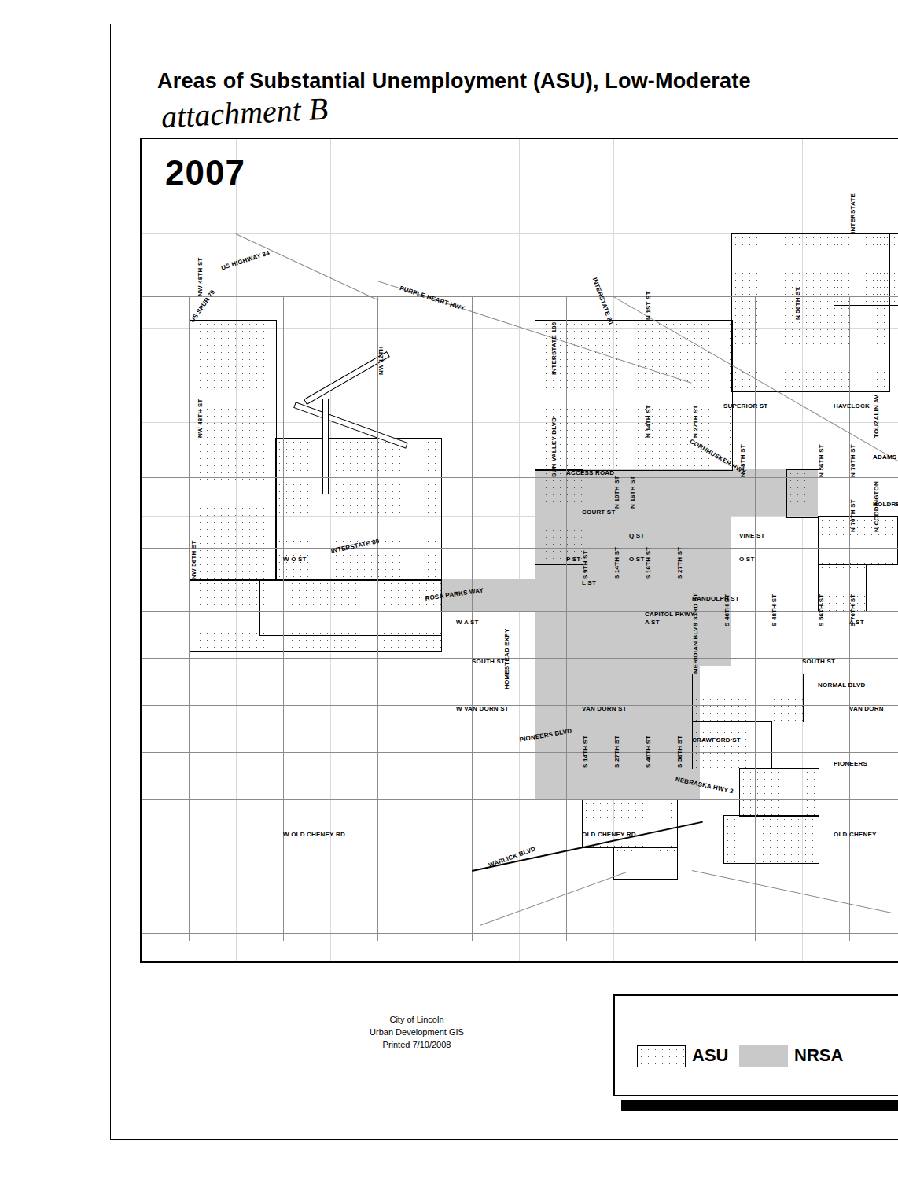Areas of Substantial Unemployment (ASU), Low-Moderate
attachment B
2007
NW 48TH ST
NW 48TH ST
NW 56TH ST
US SPUR 79
US HIGHWAY 34
PURPLE HEART HWY
INTERSTATE 80
N 1ST ST
INTERSTATE
N 56TH ST
N 14TH ST
N 27TH ST
N 48TH ST
N 56TH ST
N 70TH ST
TOUZALIN AV
SUPERIOR ST
HAVELOCK
ADAMS
CORNHUSKER HWY
COURT ST
Q ST
VINE ST
P ST
O ST
O ST
L ST
RANDOLPH ST
A ST
A ST
W A ST
W O ST
ROSA PARKS WAY
SUN VALLEY BLVD
S 9TH ST
S 14TH ST
S 16TH ST
S 27TH ST
S 33RD ST
S 40TH ST
S 48TH ST
S 56TH ST
S 70TH ST
CAPITOL PKWY
SOUTH ST
SOUTH ST
NORMAL BLVD
VAN DORN
W VAN DORN ST
VAN DORN ST
HOMESTEAD EXPY
PIONEERS BLVD
PIONEERS
CRAWFORD ST
NEBRASKA HWY 2
W OLD CHENEY RD
OLD CHENEY RD
OLD CHENEY
WARLICK BLVD
S 14TH ST
S 27TH ST
S 40TH ST
S 56TH ST
NW 12TH
INTERSTATE 80
INTERSTATE 180
ACCESS ROAD
N 10TH ST
N 16TH ST
N 70TH ST
N CODDINGTON
HOLDREGE
MERIDIAN BLVD
City of Lincoln
Urban Development GIS
Printed 7/10/2008
ASU
NRSA